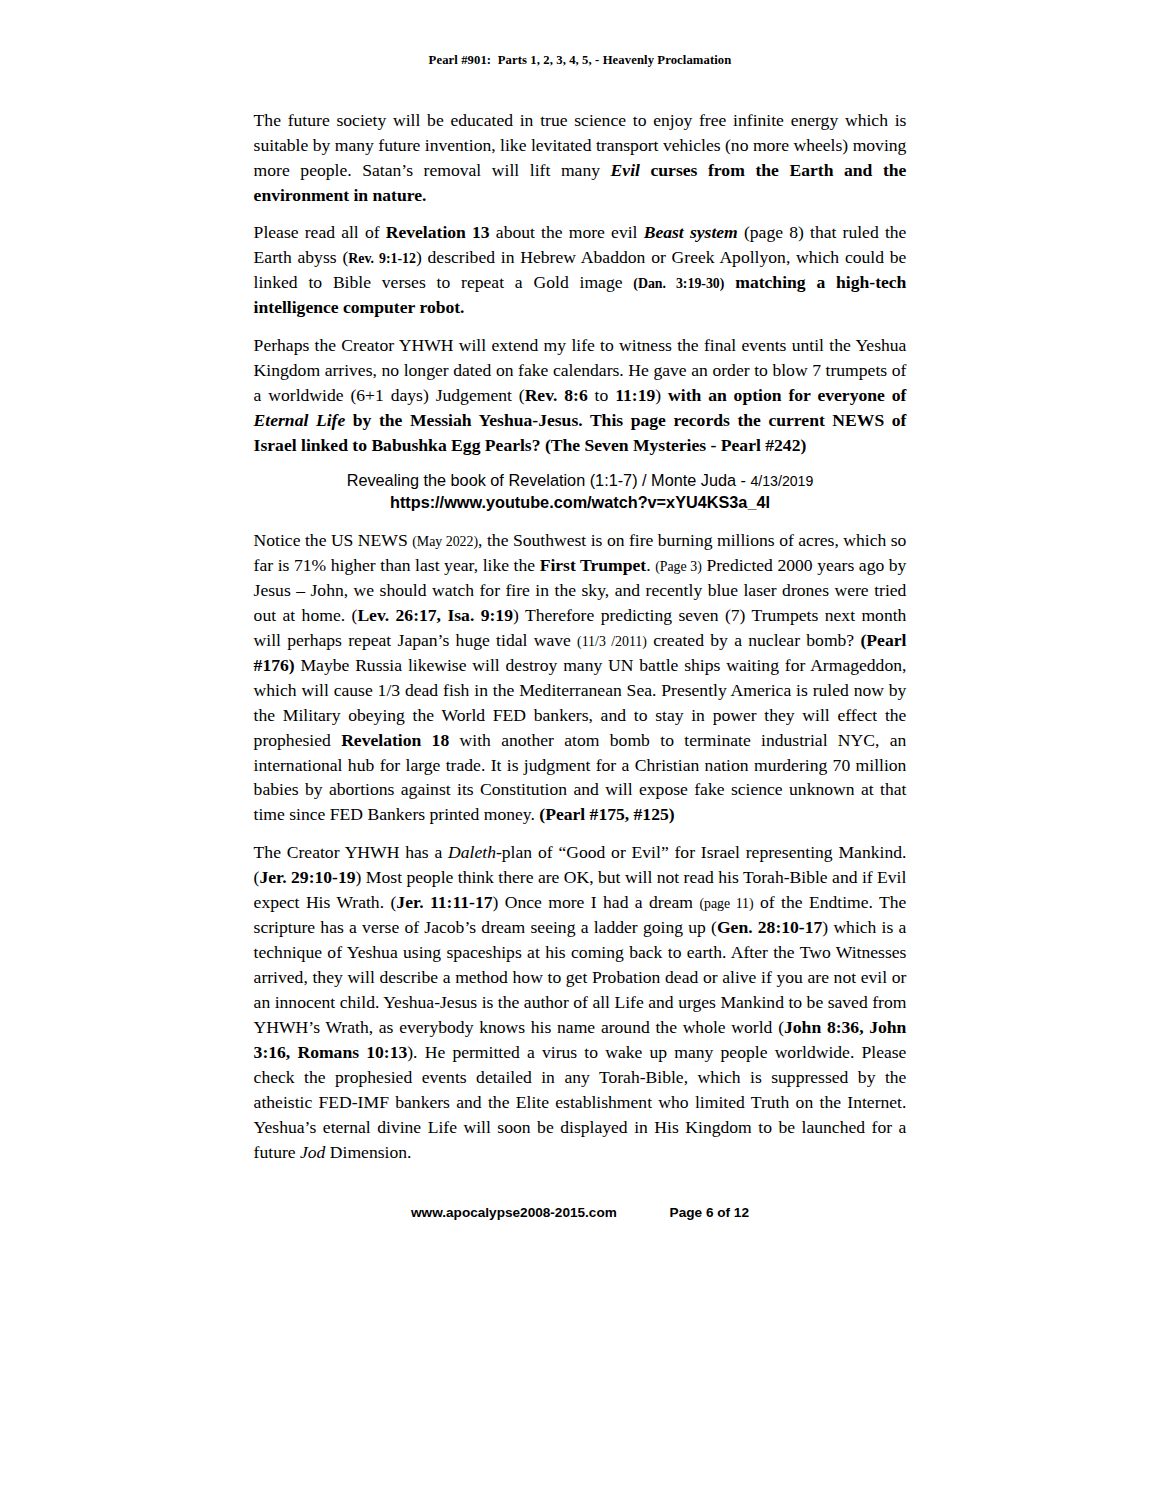Pearl #901: Parts 1, 2, 3, 4, 5, - Heavenly Proclamation
The future society will be educated in true science to enjoy free infinite energy which is suitable by many future invention, like levitated transport vehicles (no more wheels) moving more people. Satan’s removal will lift many Evil curses from the Earth and the environment in nature.
Please read all of Revelation 13 about the more evil Beast system (page 8) that ruled the Earth abyss (Rev. 9:1-12) described in Hebrew Abaddon or Greek Apollyon, which could be linked to Bible verses to repeat a Gold image (Dan. 3:19-30) matching a high-tech intelligence computer robot.
Perhaps the Creator YHWH will extend my life to witness the final events until the Yeshua Kingdom arrives, no longer dated on fake calendars. He gave an order to blow 7 trumpets of a worldwide (6+1 days) Judgement (Rev. 8:6 to 11:19) with an option for everyone of Eternal Life by the Messiah Yeshua-Jesus. This page records the current NEWS of Israel linked to Babushka Egg Pearls? (The Seven Mysteries - Pearl #242)
Revealing the book of Revelation (1:1-7) / Monte Juda - 4/13/2019
https://www.youtube.com/watch?v=xYU4KS3a_4I
Notice the US NEWS (May 2022), the Southwest is on fire burning millions of acres, which so far is 71% higher than last year, like the First Trumpet. (Page 3) Predicted 2000 years ago by Jesus – John, we should watch for fire in the sky, and recently blue laser drones were tried out at home. (Lev. 26:17, Isa. 9:19) Therefore predicting seven (7) Trumpets next month will perhaps repeat Japan’s huge tidal wave (11/3 /2011) created by a nuclear bomb? (Pearl #176) Maybe Russia likewise will destroy many UN battle ships waiting for Armageddon, which will cause 1/3 dead fish in the Mediterranean Sea. Presently America is ruled now by the Military obeying the World FED bankers, and to stay in power they will effect the prophesied Revelation 18 with another atom bomb to terminate industrial NYC, an international hub for large trade. It is judgment for a Christian nation murdering 70 million babies by abortions against its Constitution and will expose fake science unknown at that time since FED Bankers printed money. (Pearl #175, #125)
The Creator YHWH has a Daleth-plan of “Good or Evil” for Israel representing Mankind. (Jer. 29:10-19) Most people think there are OK, but will not read his Torah-Bible and if Evil expect His Wrath. (Jer. 11:11-17) Once more I had a dream (page 11) of the Endtime. The scripture has a verse of Jacob’s dream seeing a ladder going up (Gen. 28:10-17) which is a technique of Yeshua using spaceships at his coming back to earth. After the Two Witnesses arrived, they will describe a method how to get Probation dead or alive if you are not evil or an innocent child. Yeshua-Jesus is the author of all Life and urges Mankind to be saved from YHWH’s Wrath, as everybody knows his name around the whole world (John 8:36, John 3:16, Romans 10:13). He permitted a virus to wake up many people worldwide. Please check the prophesied events detailed in any Torah-Bible, which is suppressed by the atheistic FED-IMF bankers and the Elite establishment who limited Truth on the Internet. Yeshua’s eternal divine Life will soon be displayed in His Kingdom to be launched for a future Jod Dimension.
www.apocalypse2008-2015.com Page 6 of 12